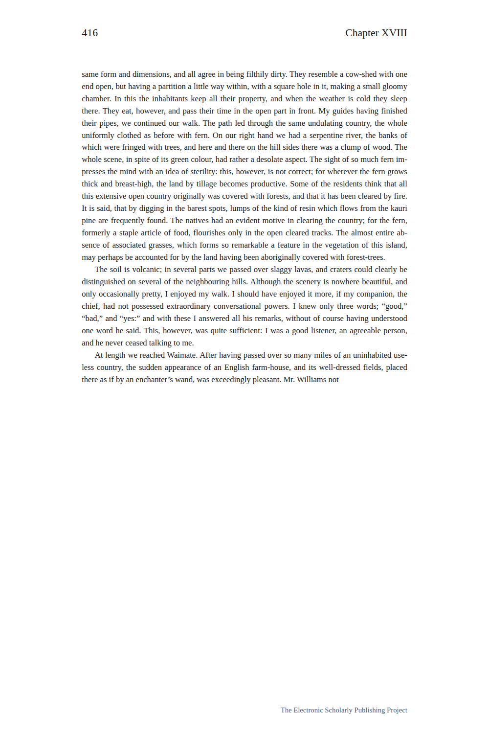416 Chapter XVIII
same form and dimensions, and all agree in being filthily dirty. They resemble a cow-shed with one end open, but having a partition a little way within, with a square hole in it, making a small gloomy chamber. In this the inhabitants keep all their property, and when the weather is cold they sleep there. They eat, however, and pass their time in the open part in front. My guides having finished their pipes, we continued our walk. The path led through the same undulating country, the whole uniformly clothed as before with fern. On our right hand we had a serpentine river, the banks of which were fringed with trees, and here and there on the hill sides there was a clump of wood. The whole scene, in spite of its green colour, had rather a desolate aspect. The sight of so much fern impresses the mind with an idea of sterility: this, however, is not correct; for wherever the fern grows thick and breast-high, the land by tillage becomes productive. Some of the residents think that all this extensive open country originally was covered with forests, and that it has been cleared by fire. It is said, that by digging in the barest spots, lumps of the kind of resin which flows from the kauri pine are frequently found. The natives had an evident motive in clearing the country; for the fern, formerly a staple article of food, flourishes only in the open cleared tracks. The almost entire absence of associated grasses, which forms so remarkable a feature in the vegetation of this island, may perhaps be accounted for by the land having been aboriginally covered with forest-trees.
The soil is volcanic; in several parts we passed over slaggy lavas, and craters could clearly be distinguished on several of the neighbouring hills. Although the scenery is nowhere beautiful, and only occasionally pretty, I enjoyed my walk. I should have enjoyed it more, if my companion, the chief, had not possessed extraordinary conversational powers. I knew only three words; “good,” “bad,” and “yes:” and with these I answered all his remarks, without of course having understood one word he said. This, however, was quite sufficient: I was a good listener, an agreeable person, and he never ceased talking to me.
At length we reached Waimate. After having passed over so many miles of an uninhabited useless country, the sudden appearance of an English farm-house, and its well-dressed fields, placed there as if by an enchanter’s wand, was exceedingly pleasant. Mr. Williams not
The Electronic Scholarly Publishing Project